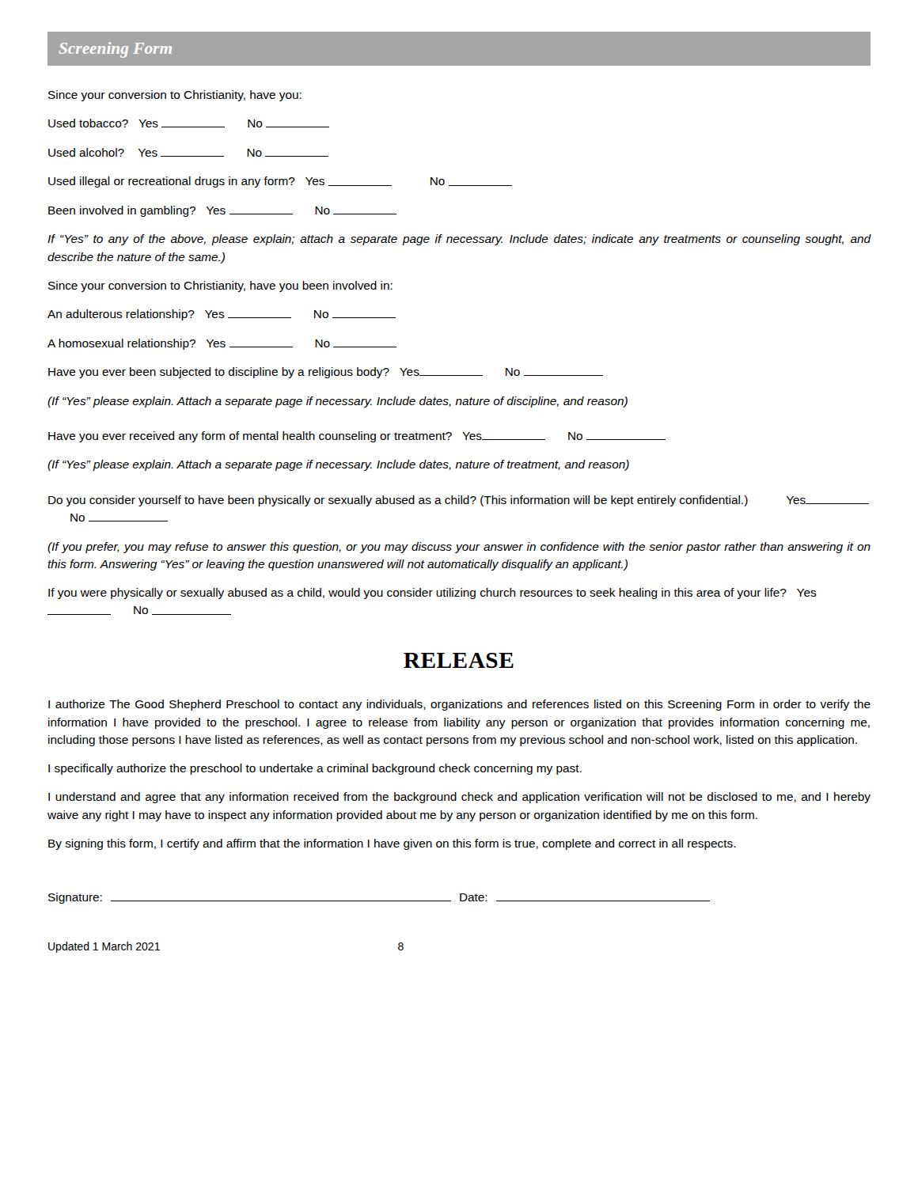Screening Form
Since your conversion to Christianity, have you:
Used tobacco? Yes No
Used alcohol? Yes No
Used illegal or recreational drugs in any form? Yes No
Been involved in gambling? Yes No
If “Yes” to any of the above, please explain; attach a separate page if necessary. Include dates; indicate any treatments or counseling sought, and describe the nature of the same.)
Since your conversion to Christianity, have you been involved in:
An adulterous relationship? Yes No
A homosexual relationship? Yes No
Have you ever been subjected to discipline by a religious body? Yes No
(If “Yes” please explain. Attach a separate page if necessary. Include dates, nature of discipline, and reason)
Have you ever received any form of mental health counseling or treatment? Yes No
(If “Yes” please explain. Attach a separate page if necessary. Include dates, nature of treatment, and reason)
Do you consider yourself to have been physically or sexually abused as a child? (This information will be kept entirely confidential.) Yes No
(If you prefer, you may refuse to answer this question, or you may discuss your answer in confidence with the senior pastor rather than answering it on this form. Answering “Yes” or leaving the question unanswered will not automatically disqualify an applicant.)
If you were physically or sexually abused as a child, would you consider utilizing church resources to seek healing in this area of your life? Yes No
RELEASE
I authorize The Good Shepherd Preschool to contact any individuals, organizations and references listed on this Screening Form in order to verify the information I have provided to the preschool. I agree to release from liability any person or organization that provides information concerning me, including those persons I have listed as references, as well as contact persons from my previous school and non-school work, listed on this application.
I specifically authorize the preschool to undertake a criminal background check concerning my past.
I understand and agree that any information received from the background check and application verification will not be disclosed to me, and I hereby waive any right I may have to inspect any information provided about me by any person or organization identified by me on this form.
By signing this form, I certify and affirm that the information I have given on this form is true, complete and correct in all respects.
Signature: Date:
Updated 1 March 2021 8